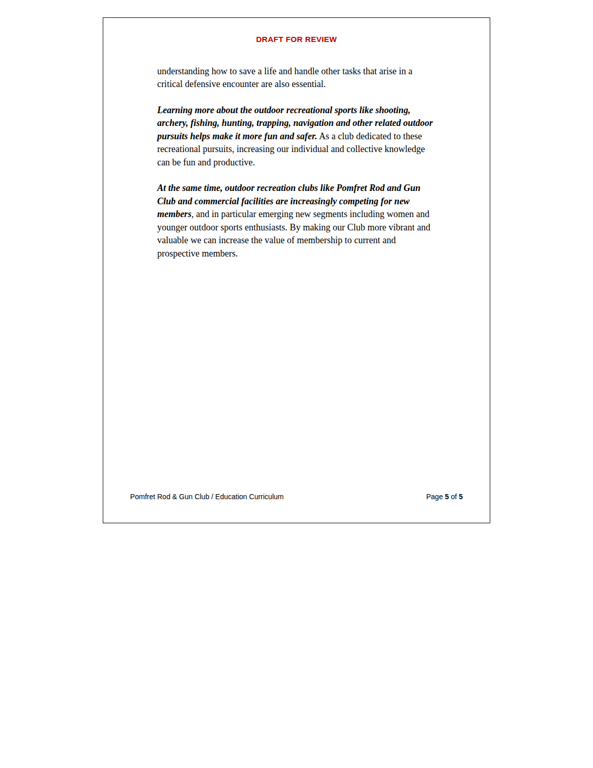DRAFT FOR REVIEW
understanding how to save a life and handle other tasks that arise in a critical defensive encounter are also essential.
Learning more about the outdoor recreational sports like shooting, archery, fishing, hunting, trapping, navigation and other related outdoor pursuits helps make it more fun and safer. As a club dedicated to these recreational pursuits, increasing our individual and collective knowledge can be fun and productive.
At the same time, outdoor recreation clubs like Pomfret Rod and Gun Club and commercial facilities are increasingly competing for new members, and in particular emerging new segments including women and younger outdoor sports enthusiasts. By making our Club more vibrant and valuable we can increase the value of membership to current and prospective members.
Pomfret Rod & Gun Club / Education Curriculum
Page 5 of 5